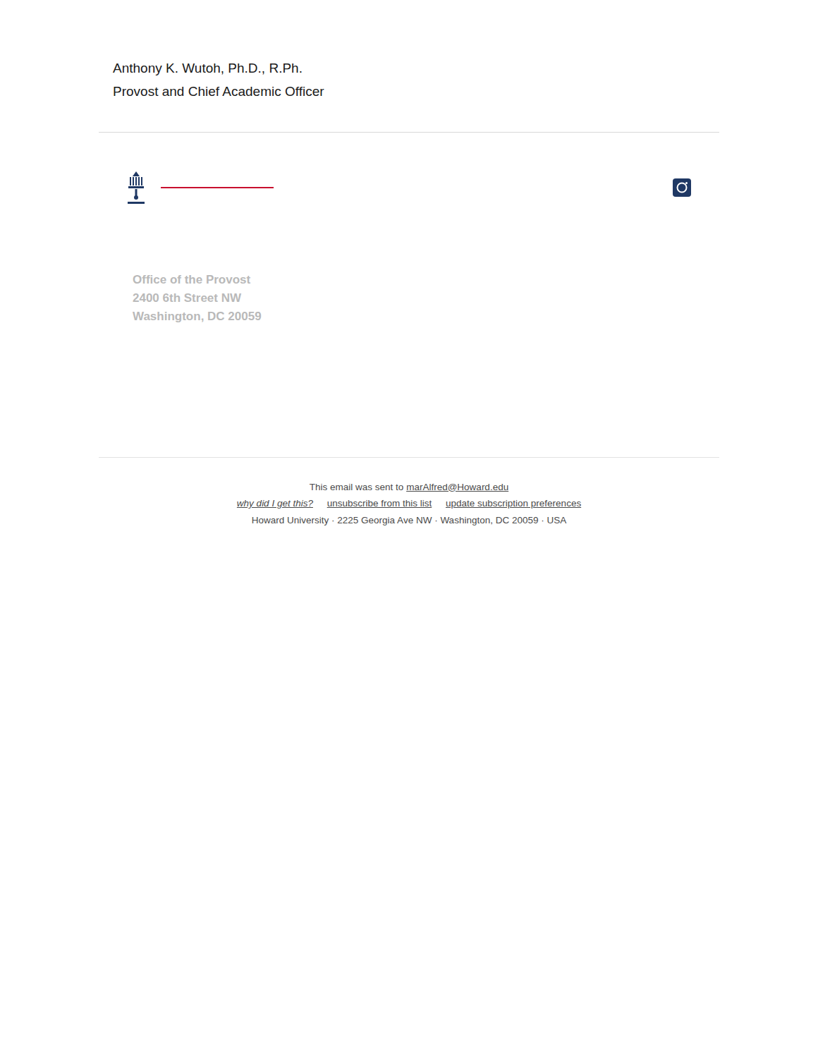Anthony K. Wutoh, Ph.D., R.Ph.
Provost and Chief Academic Officer
Office of the Provost
2400 6th Street NW
Washington, DC 20059
This email was sent to marAlfred@Howard.edu
why did I get this? unsubscribe from this list update subscription preferences
Howard University · 2225 Georgia Ave NW · Washington, DC 20059 · USA